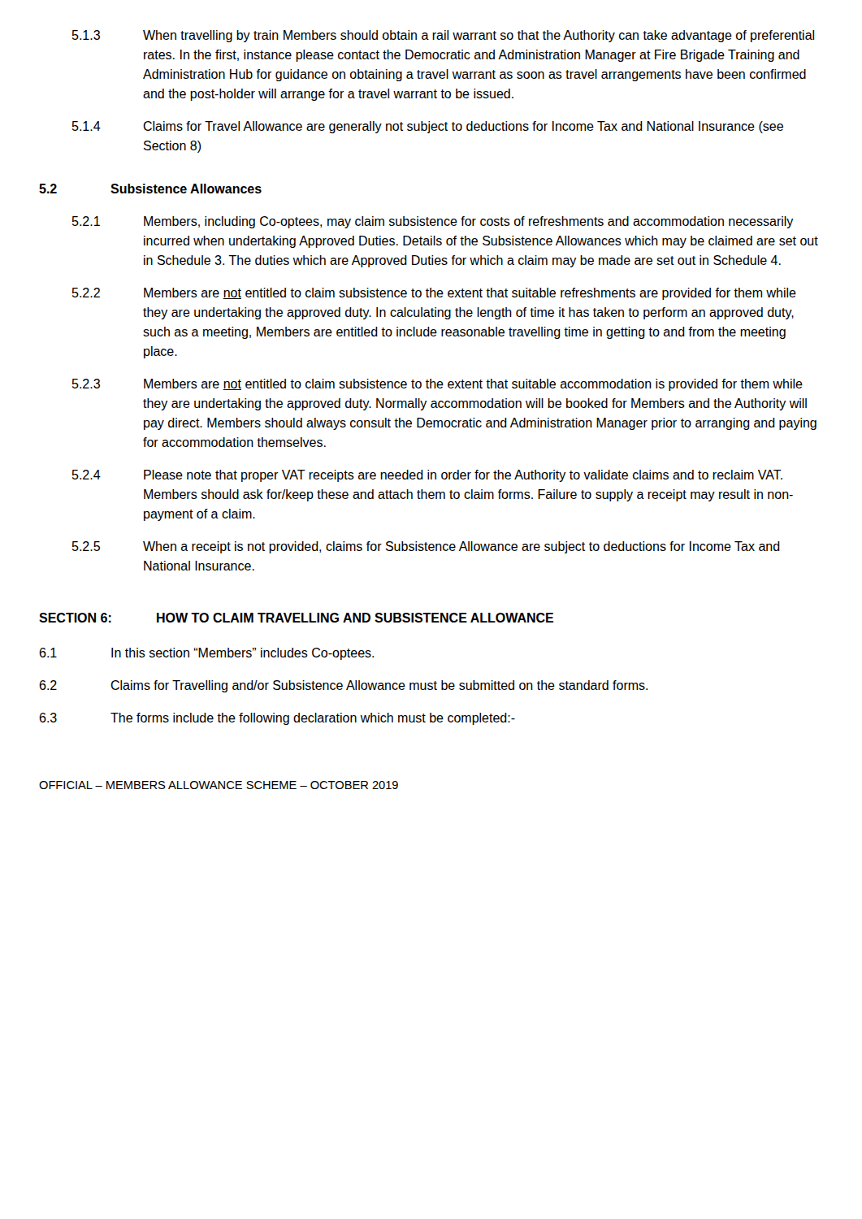5.1.3
When travelling by train Members should obtain a rail warrant so that the Authority can take advantage of preferential rates. In the first, instance please contact the Democratic and Administration Manager at Fire Brigade Training and Administration Hub for guidance on obtaining a travel warrant as soon as travel arrangements have been confirmed and the post-holder will arrange for a travel warrant to be issued.
5.1.4
Claims for Travel Allowance are generally not subject to deductions for Income Tax and National Insurance (see Section 8)
5.2
Subsistence Allowances
5.2.1
Members, including Co-optees, may claim subsistence for costs of refreshments and accommodation necessarily incurred when undertaking Approved Duties. Details of the Subsistence Allowances which may be claimed are set out in Schedule 3. The duties which are Approved Duties for which a claim may be made are set out in Schedule 4.
5.2.2
Members are not entitled to claim subsistence to the extent that suitable refreshments are provided for them while they are undertaking the approved duty. In calculating the length of time it has taken to perform an approved duty, such as a meeting, Members are entitled to include reasonable travelling time in getting to and from the meeting place.
5.2.3
Members are not entitled to claim subsistence to the extent that suitable accommodation is provided for them while they are undertaking the approved duty. Normally accommodation will be booked for Members and the Authority will pay direct. Members should always consult the Democratic and Administration Manager prior to arranging and paying for accommodation themselves.
5.2.4
Please note that proper VAT receipts are needed in order for the Authority to validate claims and to reclaim VAT. Members should ask for/keep these and attach them to claim forms. Failure to supply a receipt may result in non-payment of a claim.
5.2.5
When a receipt is not provided, claims for Subsistence Allowance are subject to deductions for Income Tax and National Insurance.
SECTION 6:
HOW TO CLAIM TRAVELLING AND SUBSISTENCE ALLOWANCE
6.1
In this section “Members” includes Co-optees.
6.2
Claims for Travelling and/or Subsistence Allowance must be submitted on the standard forms.
6.3
The forms include the following declaration which must be completed:-
OFFICIAL – MEMBERS ALLOWANCE SCHEME – OCTOBER 2019